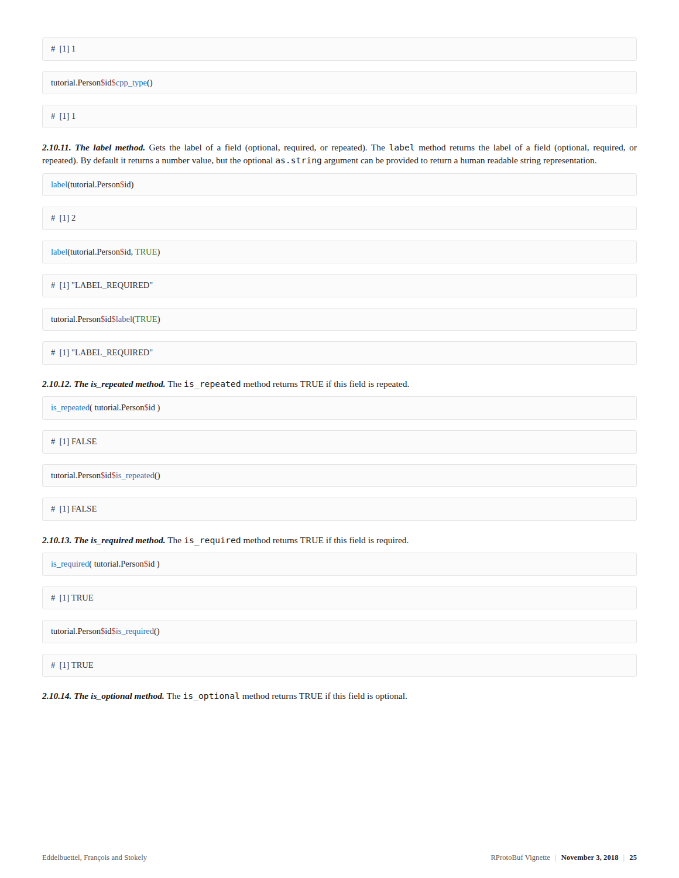# [1] 1
tutorial.Person$id$cpp_type()
# [1] 1
2.10.11. The label method. Gets the label of a field (optional, required, or repeated). The label method returns the label of a field (optional, required, or repeated). By default it returns a number value, but the optional as.string argument can be provided to return a human readable string representation.
label(tutorial.Person$id)
# [1] 2
label(tutorial.Person$id, TRUE)
# [1] "LABEL_REQUIRED"
tutorial.Person$id$label(TRUE)
# [1] "LABEL_REQUIRED"
2.10.12. The is_repeated method. The is_repeated method returns TRUE if this field is repeated.
is_repeated( tutorial.Person$id )
# [1] FALSE
tutorial.Person$id$is_repeated()
# [1] FALSE
2.10.13. The is_required method. The is_required method returns TRUE if this field is required.
is_required( tutorial.Person$id )
# [1] TRUE
tutorial.Person$id$is_required()
# [1] TRUE
2.10.14. The is_optional method. The is_optional method returns TRUE if this field is optional.
Eddelbuettel, François and Stokely
RProtoBuf Vignette|November 3, 2018|25